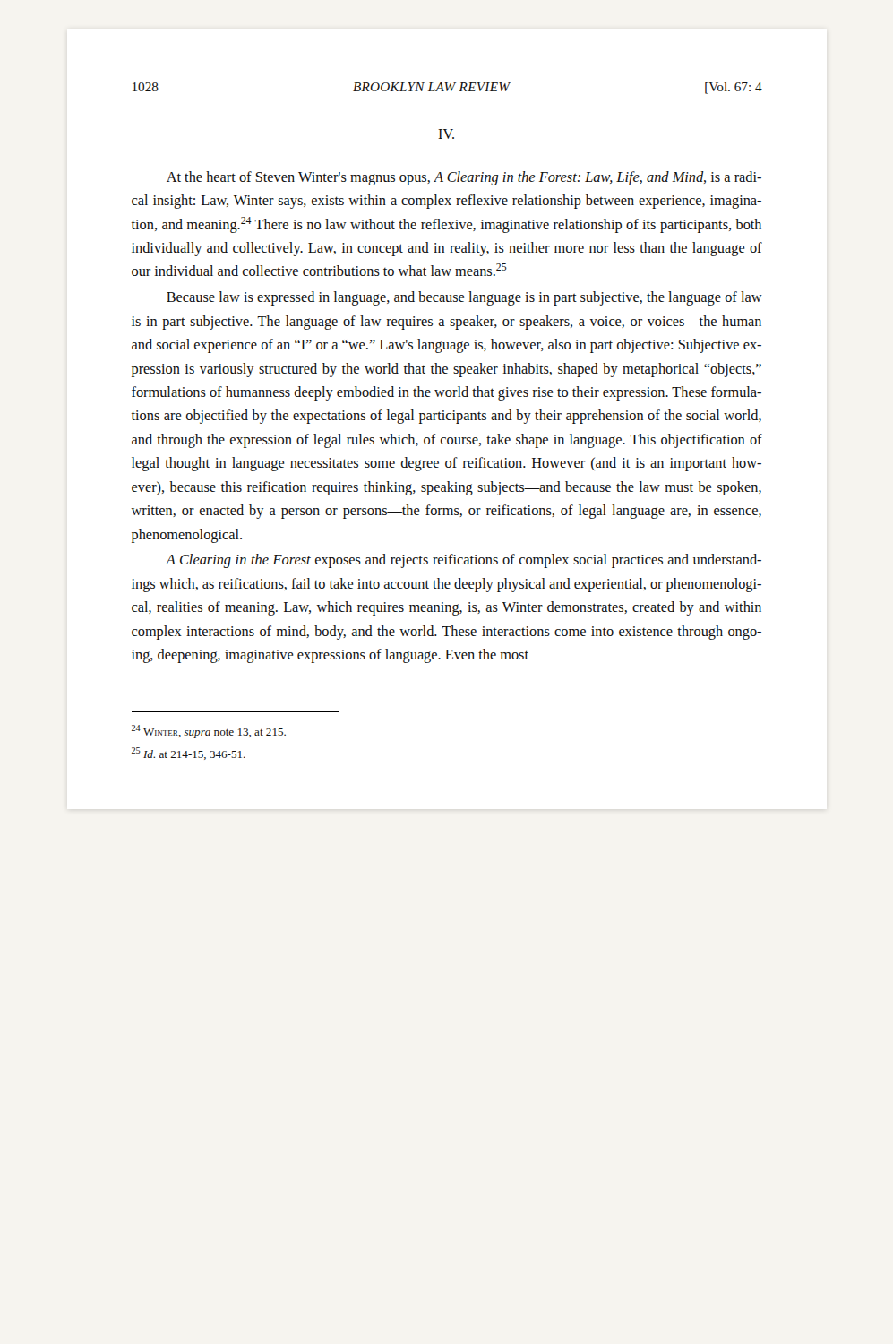1028 BROOKLYN LAW REVIEW [Vol. 67: 4
IV.
At the heart of Steven Winter's magnus opus, A Clearing in the Forest: Law, Life, and Mind, is a radical insight: Law, Winter says, exists within a complex reflexive relationship between experience, imagination, and meaning.24 There is no law without the reflexive, imaginative relationship of its participants, both individually and collectively. Law, in concept and in reality, is neither more nor less than the language of our individual and collective contributions to what law means.25
Because law is expressed in language, and because language is in part subjective, the language of law is in part subjective. The language of law requires a speaker, or speakers, a voice, or voices—the human and social experience of an “I” or a “we.” Law's language is, however, also in part objective: Subjective expression is variously structured by the world that the speaker inhabits, shaped by metaphorical “objects,” formulations of humanness deeply embodied in the world that gives rise to their expression. These formulations are objectified by the expectations of legal participants and by their apprehension of the social world, and through the expression of legal rules which, of course, take shape in language. This objectification of legal thought in language necessitates some degree of reification. However (and it is an important however), because this reification requires thinking, speaking subjects—and because the law must be spoken, written, or enacted by a person or persons—the forms, or reifications, of legal language are, in essence, phenomenological.
A Clearing in the Forest exposes and rejects reifications of complex social practices and understandings which, as reifications, fail to take into account the deeply physical and experiential, or phenomenological, realities of meaning. Law, which requires meaning, is, as Winter demonstrates, created by and within complex interactions of mind, body, and the world. These interactions come into existence through ongoing, deepening, imaginative expressions of language. Even the most
24 Winter, supra note 13, at 215.
25 Id. at 214-15, 346-51.